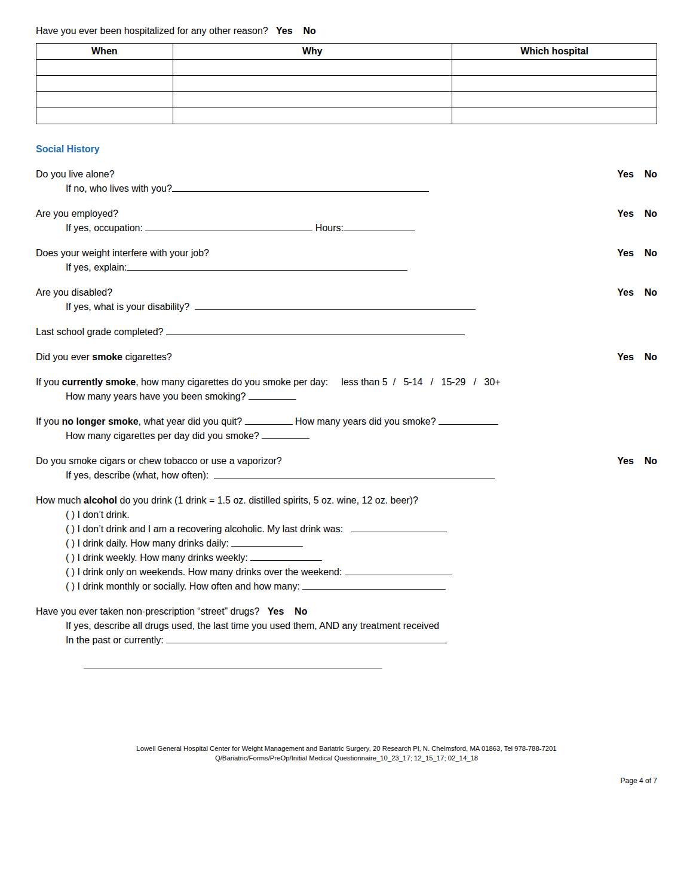Have you ever been hospitalized for any other reason? Yes No
| When | Why | Which hospital |
| --- | --- | --- |
Social History
Do you live alone? Yes No
If no, who lives with you?
Are you employed? Yes No
If yes, occupation: Hours:
Does your weight interfere with your job? Yes No
If yes, explain:
Are you disabled? Yes No
If yes, what is your disability?
Last school grade completed?
Did you ever smoke cigarettes? Yes No
If you currently smoke, how many cigarettes do you smoke per day: less than 5 / 5-14 / 15-29 / 30+
How many years have you been smoking?
If you no longer smoke, what year did you quit? How many years did you smoke?
How many cigarettes per day did you smoke?
Do you smoke cigars or chew tobacco or use a vaporizor? Yes No
If yes, describe (what, how often):
How much alcohol do you drink (1 drink = 1.5 oz. distilled spirits, 5 oz. wine, 12 oz. beer)?
( ) I don’t drink.
( ) I don’t drink and I am a recovering alcoholic. My last drink was:
( ) I drink daily. How many drinks daily:
( ) I drink weekly. How many drinks weekly:
( ) I drink only on weekends. How many drinks over the weekend:
( ) I drink monthly or socially. How often and how many:
Have you ever taken non-prescription “street” drugs? Yes No
If yes, describe all drugs used, the last time you used them, AND any treatment received
In the past or currently:
Lowell General Hospital Center for Weight Management and Bariatric Surgery, 20 Research Pl, N. Chelmsford, MA 01863, Tel 978-788-7201
Q/Bariatric/Forms/PreOp/Initial Medical Questionnaire_10_23_17; 12_15_17; 02_14_18
Page 4 of 7